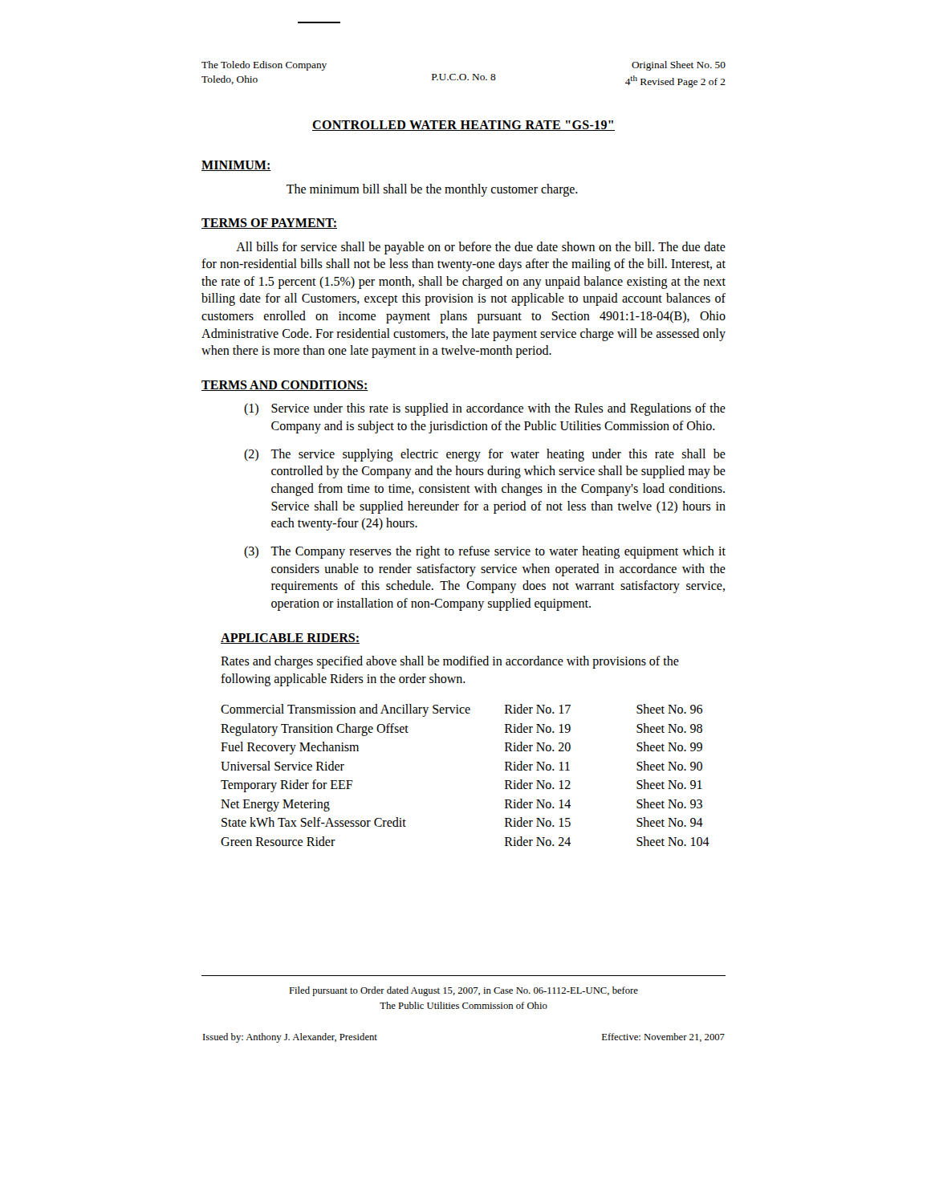| The Toledo Edison Company Toledo, Ohio | P.U.C.O. No. 8 | Original Sheet No. 50 4 th Revised Page 2 of 2 |
CONTROLLED WATER HEATING RATE "GS-19"
MINIMUM:
The minimum bill shall be the monthly customer charge.
TERMS OF PAYMENT:
All bills for service shall be payable on or before the due date shown on the bill. The due date for non-residential bills shall not be less than twenty-one days after the mailing of the bill. Interest, at the rate of 1.5 percent (1.5%) per month, shall be charged on any unpaid balance existing at the next billing date for all Customers, except this provision is not applicable to unpaid account balances of customers enrolled on income payment plans pursuant to Section 4901:1-18-04(B), Ohio Administrative Code. For residential customers, the late payment service charge will be assessed only when there is more than one late payment in a twelve-month period.
TERMS AND CONDITIONS:
Service under this rate is supplied in accordance with the Rules and Regulations of the Company and is subject to the jurisdiction of the Public Utilities Commission of Ohio.
The service supplying electric energy for water heating under this rate shall be controlled by the Company and the hours during which service shall be supplied may be changed from time to time, consistent with changes in the Company's load conditions. Service shall be supplied hereunder for a period of not less than twelve (12) hours in each twenty-four (24) hours.
The Company reserves the right to refuse service to water heating equipment which it considers unable to render satisfactory service when operated in accordance with the requirements of this schedule. The Company does not warrant satisfactory service, operation or installation of non-Company supplied equipment.
APPLICABLE RIDERS:
Rates and charges specified above shall be modified in accordance with provisions of the following applicable Riders in the order shown.
| Commercial Transmission and Ancillary Service | Rider No. 17 | Sheet No. 96 |
| Regulatory Transition Charge Offset | Rider No. 19 | Sheet No. 98 |
| Fuel Recovery Mechanism | Rider No. 20 | Sheet No. 99 |
| Universal Service Rider | Rider No. 11 | Sheet No. 90 |
| Temporary Rider for EEF | Rider No. 12 | Sheet No. 91 |
| Net Energy Metering | Rider No. 14 | Sheet No. 93 |
| State kWh Tax Self-Assessor Credit | Rider No. 15 | Sheet No. 94 |
| Green Resource Rider | Rider No. 24 | Sheet No. 104 |
Filed pursuant to Order dated August 15, 2007, in Case No. 06-1112-EL-UNC, before
The Public Utilities Commission of Ohio
| Issued by: Anthony J. Alexander, President | Effective: November 21, 2007 |